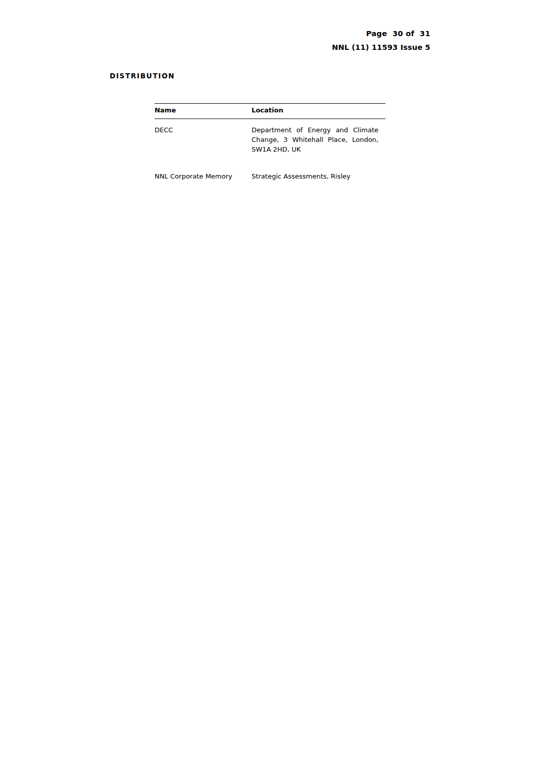Page 30 of 31
NNL (11) 11593 Issue 5
DISTRIBUTION
| Name | Location |
| --- | --- |
| DECC | Department of Energy and Climate Change, 3 Whitehall Place, London, SW1A 2HD , UK |
| NNL Corporate Memory | Strategic Assessments, Risley |